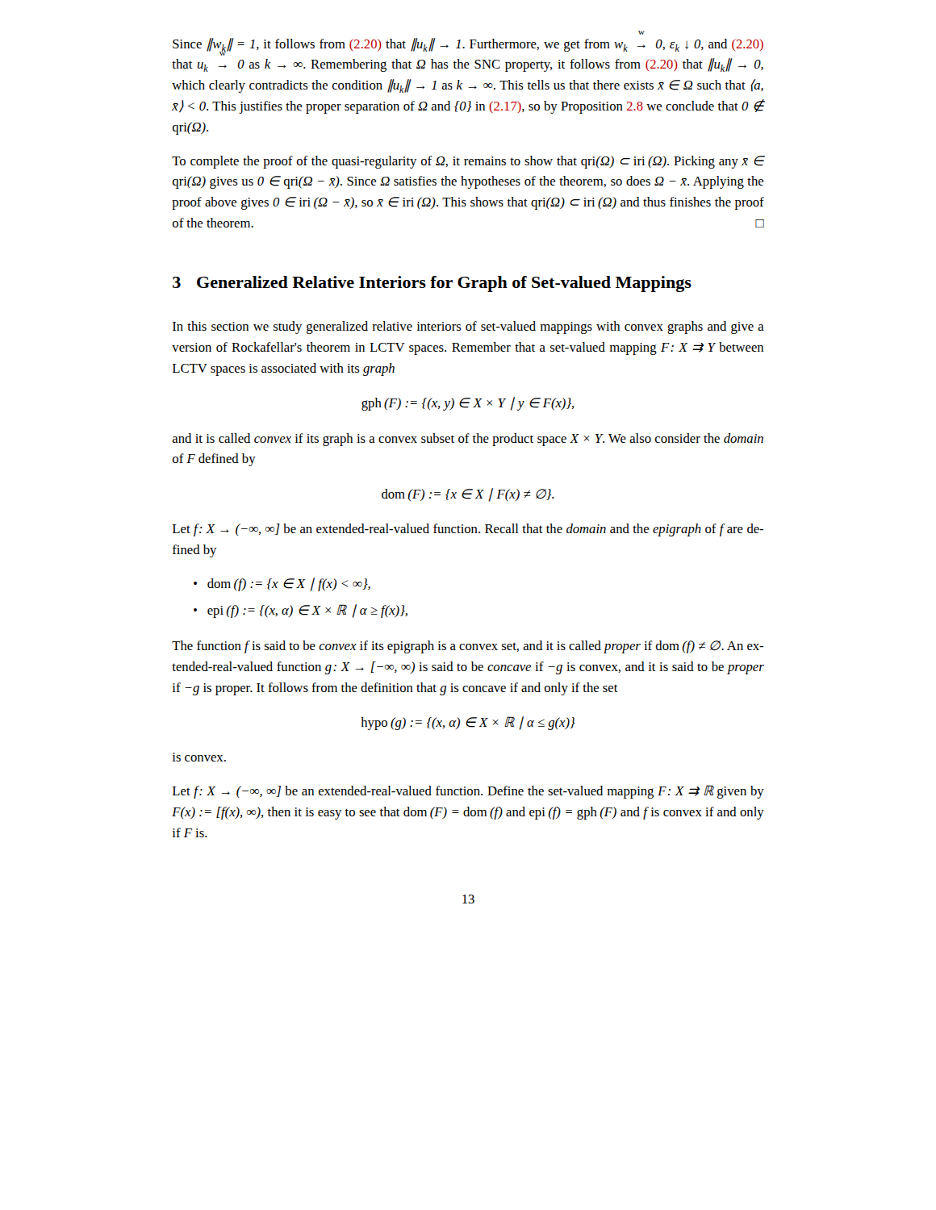Since ∥wk∥ = 1, it follows from (2.20) that ∥uk∥ → 1. Furthermore, we get from wk w→ 0, εk ↓ 0, and (2.20) that uk w→ 0 as k → ∞. Remembering that Ω has the SNC property, it follows from (2.20) that ∥uk∥ → 0, which clearly contradicts the condition ∥uk∥ → 1 as k → ∞. This tells us that there exists x̄ ∈ Ω such that ⟨a, x̄⟩ < 0. This justifies the proper separation of Ω and {0} in (2.17), so by Proposition 2.8 we conclude that 0 ∉ qri(Ω).
To complete the proof of the quasi-regularity of Ω, it remains to show that qri(Ω) ⊂ iri (Ω). Picking any x̄ ∈ qri(Ω) gives us 0 ∈ qri(Ω − x̄). Since Ω satisfies the hypotheses of the theorem, so does Ω − x̄. Applying the proof above gives 0 ∈ iri (Ω − x̄), so x̄ ∈ iri (Ω). This shows that qri(Ω) ⊂ iri (Ω) and thus finishes the proof of the theorem. □
3 Generalized Relative Interiors for Graph of Set-valued Mappings
In this section we study generalized relative interiors of set-valued mappings with convex graphs and give a version of Rockafellar's theorem in LCTV spaces. Remember that a set-valued mapping F : X ⇉ Y between LCTV spaces is associated with its graph
gph (F) := {(x, y) ∈ X × Y ∣ y ∈ F(x)},
and it is called convex if its graph is a convex subset of the product space X × Y. We also consider the domain of F defined by
dom (F) := {x ∈ X ∣ F(x) ≠ ∅}.
Let f : X → (−∞, ∞] be an extended-real-valued function. Recall that the domain and the epigraph of f are defined by
dom (f) := {x ∈ X ∣ f(x) < ∞},
epi (f) := {(x, α) ∈ X × ℝ ∣ α ≥ f(x)},
The function f is said to be convex if its epigraph is a convex set, and it is called proper if dom (f) ≠ ∅. An extended-real-valued function g : X → [−∞, ∞) is said to be concave if −g is convex, and it is said to be proper if −g is proper. It follows from the definition that g is concave if and only if the set
hypo (g) := {(x, α) ∈ X × ℝ ∣ α ≤ g(x)}
is convex.
Let f : X → (−∞, ∞] be an extended-real-valued function. Define the set-valued mapping F : X ⇉ ℝ given by F(x) := [f(x), ∞), then it is easy to see that dom (F) = dom (f) and epi (f) = gph (F) and f is convex if and only if F is.
13